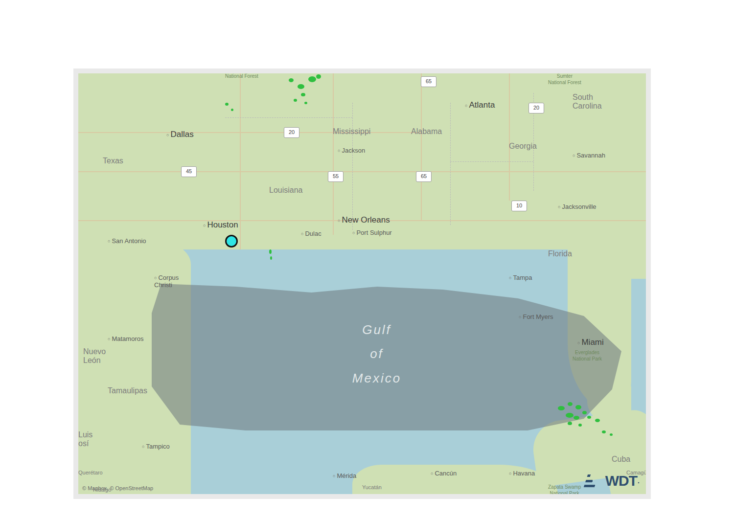Gulf
of
Mexico
65
20
20
45
55
65
10
National Forest
Sumter
National Forest
South
Carolina
Mississippi
Alabama
Georgia
Texas
Louisiana
Florida
Nuevo
León
Tamaulipas
Luis
osí
Cuba
Dallas
Atlanta
Jackson
Savannah
Houston
San Antonio
New Orleans
Dulac
Port Sulphur
Jacksonville
Corpus
Christi
Tampa
Fort Myers
Matamoros
Miami
Everglades
National Park
Tampico
Havana
Zapata Swamp
National Park
Cancún
Mérida
Yucatán
Camagü
Querétaro
Hidalgo
© Mapbox, © OpenStreetMap
WDT.